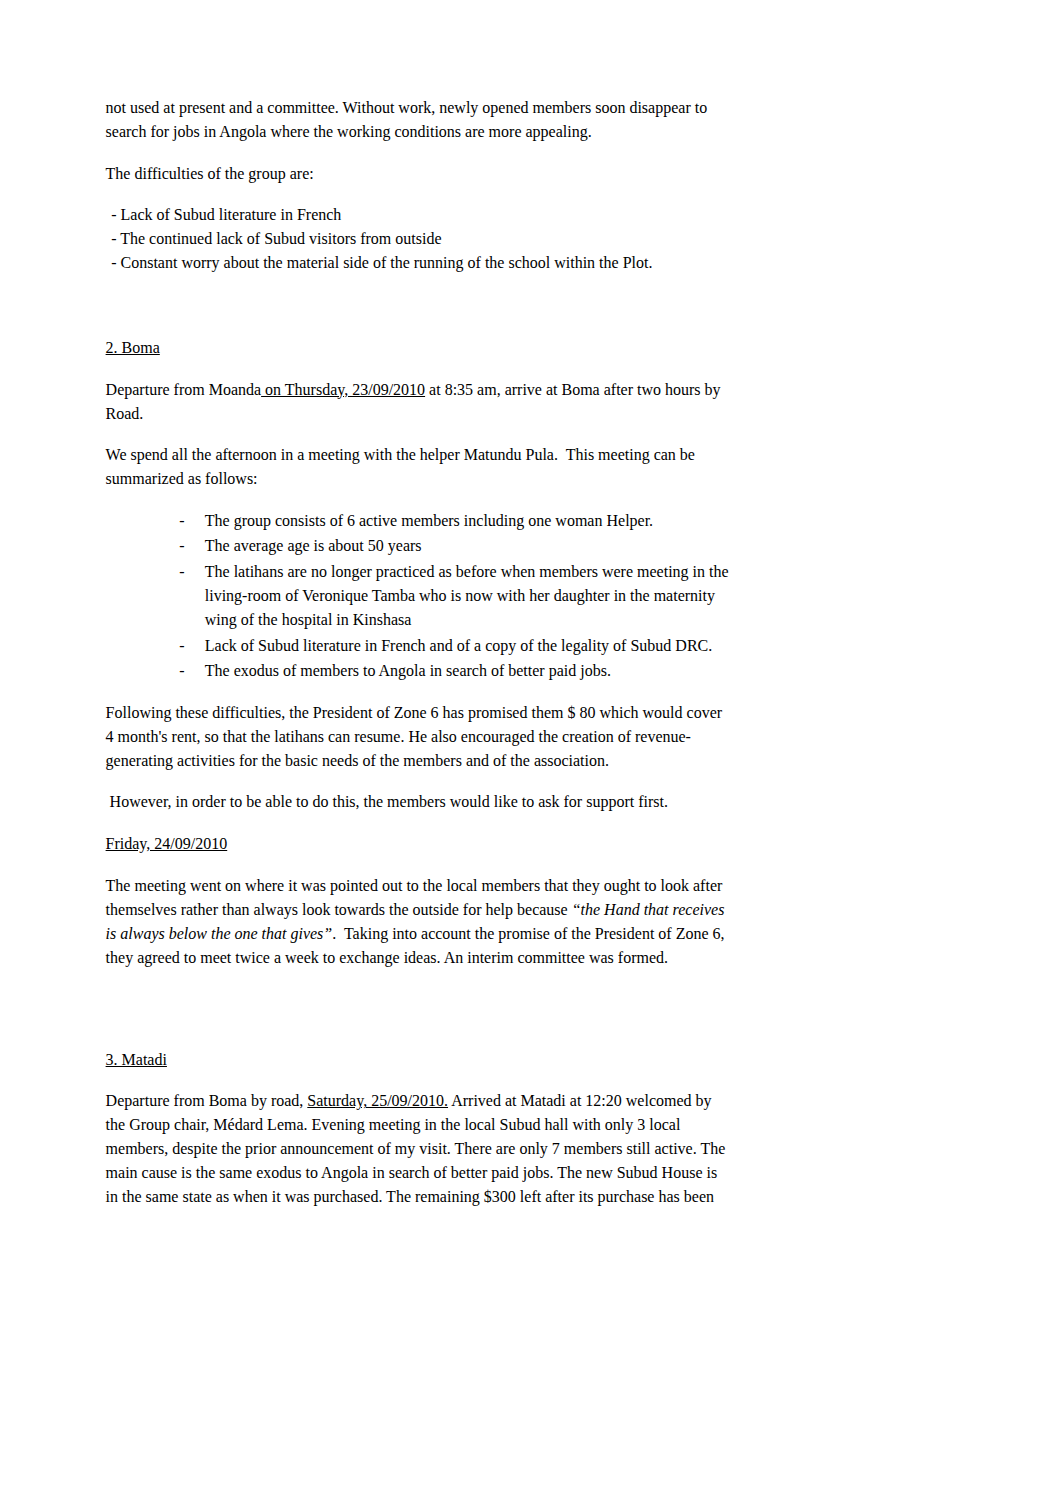not used at present and a committee. Without work, newly opened members soon disappear to search for jobs in Angola where the working conditions are more appealing.
The difficulties of the group are:
- Lack of Subud literature in French
- The continued lack of Subud visitors from outside
- Constant worry about the material side of the running of the school within the Plot.
2. Boma
Departure from Moanda on Thursday, 23/09/2010 at 8:35 am, arrive at Boma after two hours by Road.
We spend all the afternoon in a meeting with the helper Matundu Pula. This meeting can be summarized as follows:
The group consists of 6 active members including one woman Helper.
The average age is about 50 years
The latihans are no longer practiced as before when members were meeting in the living-room of Veronique Tamba who is now with her daughter in the maternity wing of the hospital in Kinshasa
Lack of Subud literature in French and of a copy of the legality of Subud DRC.
The exodus of members to Angola in search of better paid jobs.
Following these difficulties, the President of Zone 6 has promised them $ 80 which would cover 4 month's rent, so that the latihans can resume. He also encouraged the creation of revenue-generating activities for the basic needs of the members and of the association.
However, in order to be able to do this, the members would like to ask for support first.
Friday, 24/09/2010
The meeting went on where it was pointed out to the local members that they ought to look after themselves rather than always look towards the outside for help because “the Hand that receives is always below the one that gives”. Taking into account the promise of the President of Zone 6, they agreed to meet twice a week to exchange ideas. An interim committee was formed.
3. Matadi
Departure from Boma by road, Saturday, 25/09/2010. Arrived at Matadi at 12:20 welcomed by the Group chair, Médard Lema. Evening meeting in the local Subud hall with only 3 local members, despite the prior announcement of my visit. There are only 7 members still active. The main cause is the same exodus to Angola in search of better paid jobs. The new Subud House is in the same state as when it was purchased. The remaining $300 left after its purchase has been